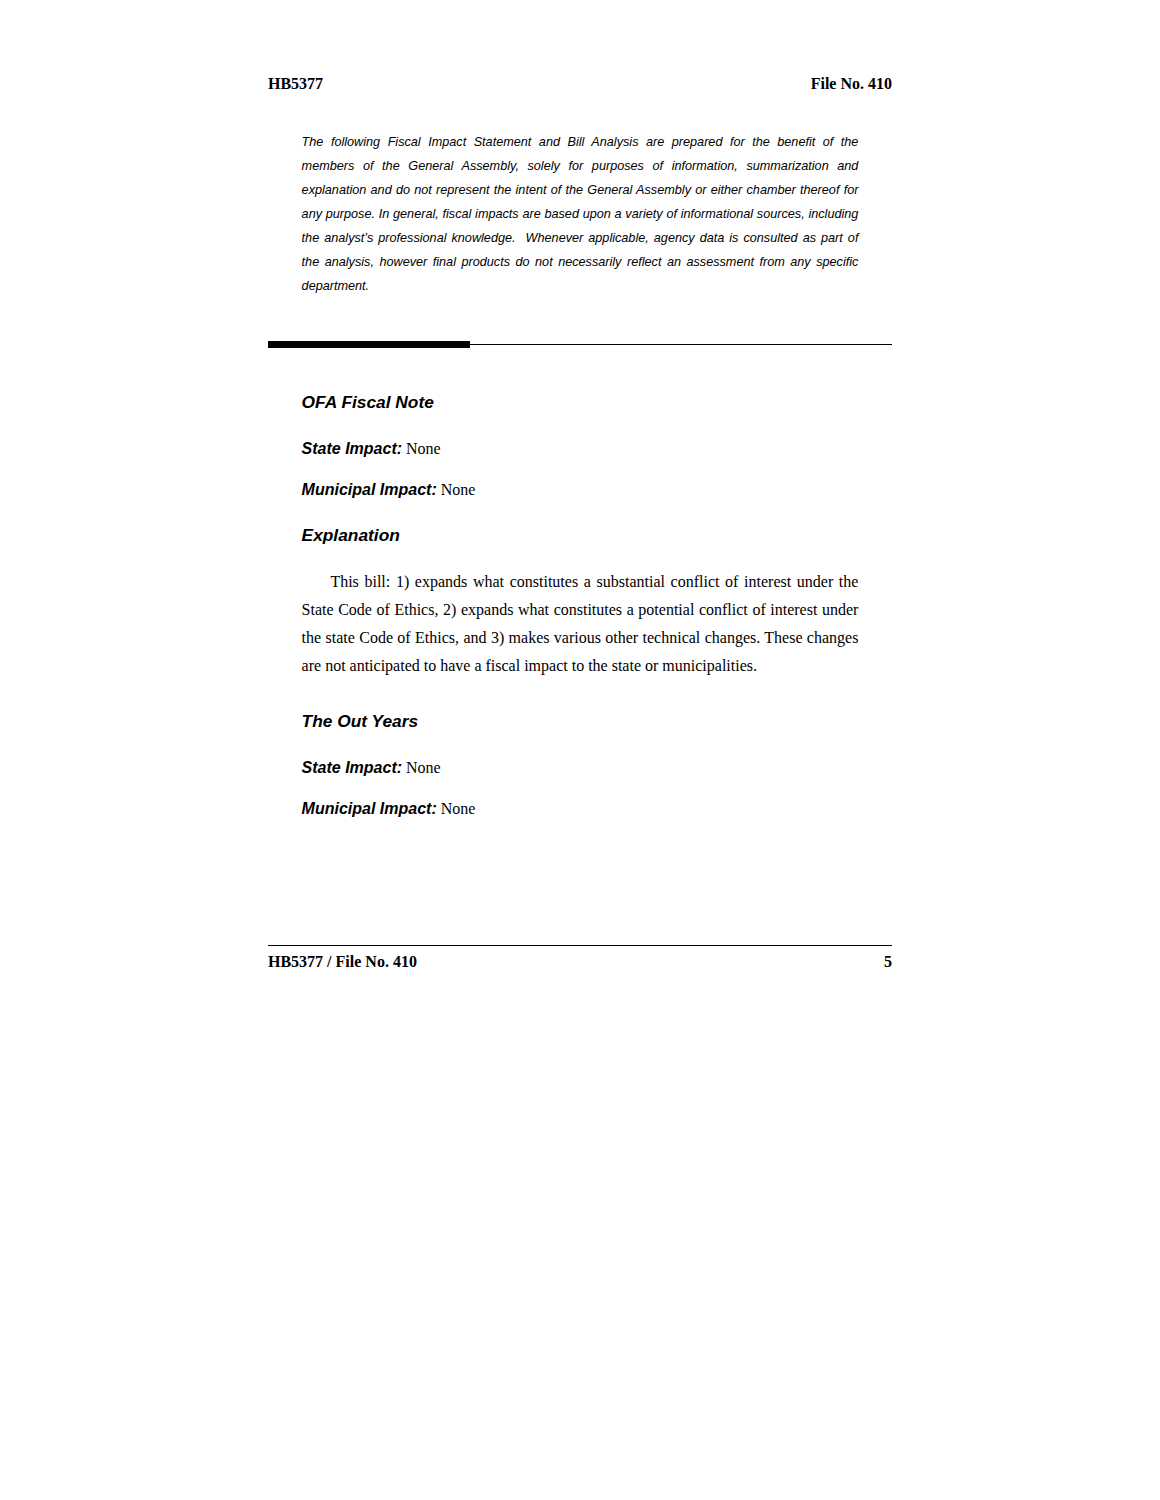HB5377 File No. 410
The following Fiscal Impact Statement and Bill Analysis are prepared for the benefit of the members of the General Assembly, solely for purposes of information, summarization and explanation and do not represent the intent of the General Assembly or either chamber thereof for any purpose. In general, fiscal impacts are based upon a variety of informational sources, including the analyst’s professional knowledge. Whenever applicable, agency data is consulted as part of the analysis, however final products do not necessarily reflect an assessment from any specific department.
OFA Fiscal Note
State Impact: None
Municipal Impact: None
Explanation
This bill: 1) expands what constitutes a substantial conflict of interest under the State Code of Ethics, 2) expands what constitutes a potential conflict of interest under the state Code of Ethics, and 3) makes various other technical changes. These changes are not anticipated to have a fiscal impact to the state or municipalities.
The Out Years
State Impact: None
Municipal Impact: None
HB5377 / File No. 410 5